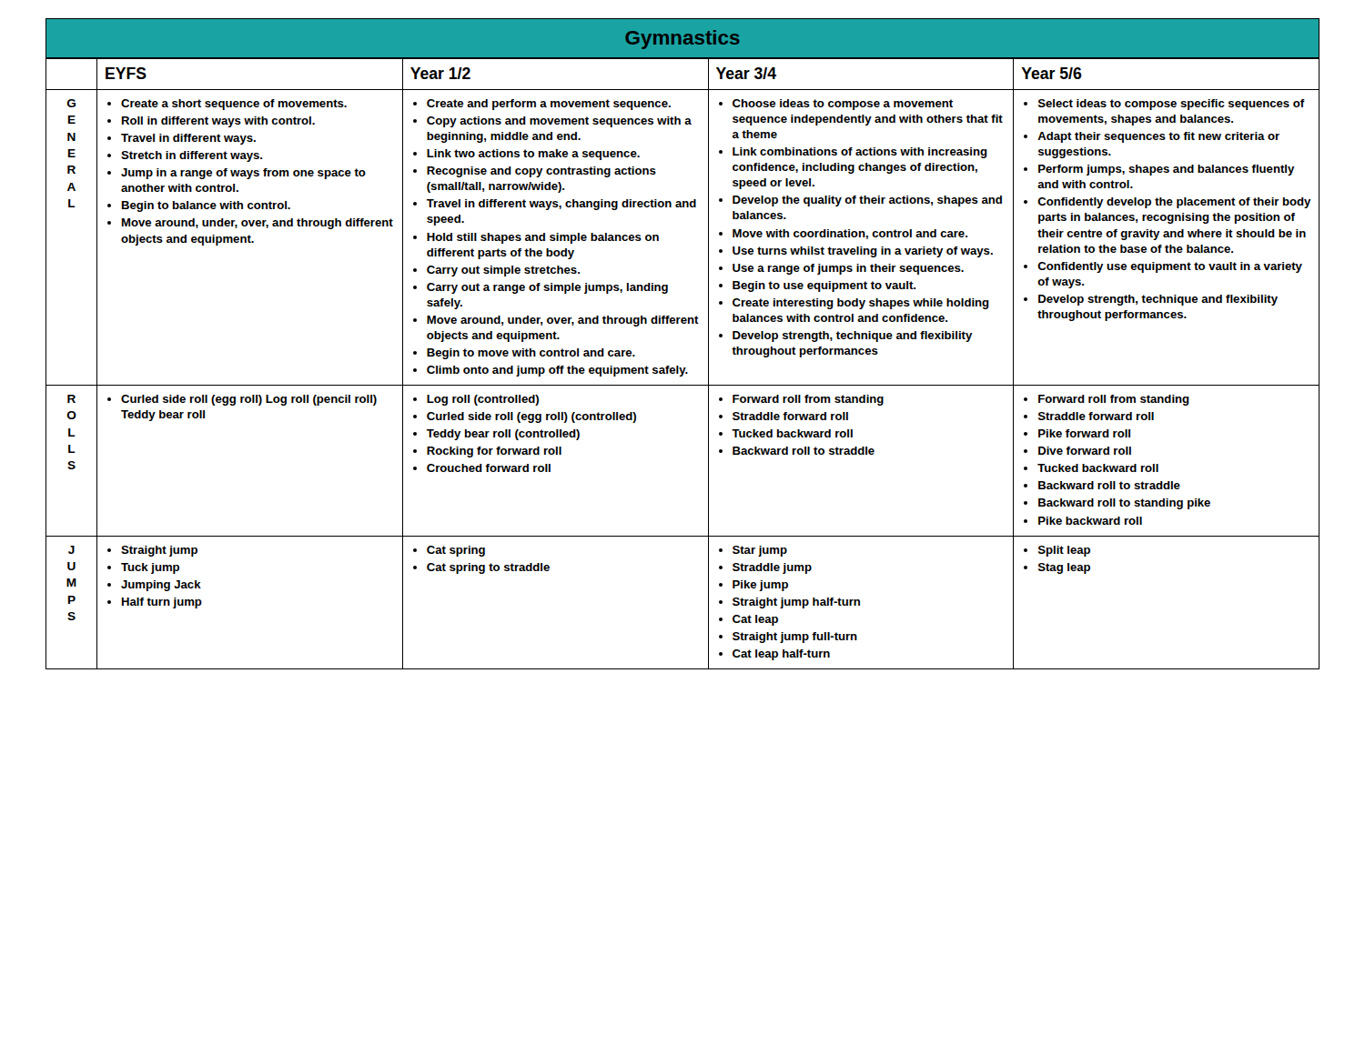Gymnastics
| | EYFS | Year 1/2 | Year 3/4 | Year 5/6 |
| --- | --- | --- | --- | --- |
| G E N E R A L | Create a short sequence of movements. Roll in different ways with control. Travel in different ways. Stretch in different ways. Jump in a range of ways from one space to another with control. Begin to balance with control. Move around, under, over, and through different objects and equipment. | Create and perform a movement sequence. Copy actions and movement sequences with a beginning, middle and end. Link two actions to make a sequence. Recognise and copy contrasting actions (small/tall, narrow/wide). Travel in different ways, changing direction and speed. Hold still shapes and simple balances on different parts of the body Carry out simple stretches. Carry out a range of simple jumps, landing safely. Move around, under, over, and through different objects and equipment. Begin to move with control and care. Climb onto and jump off the equipment safely. | Choose ideas to compose a movement sequence independently and with others that fit a theme Link combinations of actions with increasing confidence, including changes of direction, speed or level. Develop the quality of their actions, shapes and balances. Move with coordination, control and care. Use turns whilst traveling in a variety of ways. Use a range of jumps in their sequences. Begin to use equipment to vault. Create interesting body shapes while holding balances with control and confidence. Develop strength, technique and flexibility throughout performances | Select ideas to compose specific sequences of movements, shapes and balances. Adapt their sequences to fit new criteria or suggestions. Perform jumps, shapes and balances fluently and with control. Confidently develop the placement of their body parts in balances, recognising the position of their centre of gravity and where it should be in relation to the base of the balance. Confidently use equipment to vault in a variety of ways. Develop strength, technique and flexibility throughout performances. |
| R O L L S | Curled side roll (egg roll) Log roll (pencil roll) Teddy bear roll | Log roll (controlled) Curled side roll (egg roll) (controlled) Teddy bear roll (controlled) Rocking for forward roll Crouched forward roll | Forward roll from standing Straddle forward roll Tucked backward roll Backward roll to straddle | Forward roll from standing Straddle forward roll Pike forward roll Dive forward roll Tucked backward roll Backward roll to straddle Backward roll to standing pike Pike backward roll |
| J U M P S | Straight jump Tuck jump Jumping Jack Half turn jump | Cat spring Cat spring to straddle | Star jump Straddle jump Pike jump Straight jump half-turn Cat leap Straight jump full-turn Cat leap half-turn | Split leap Stag leap |